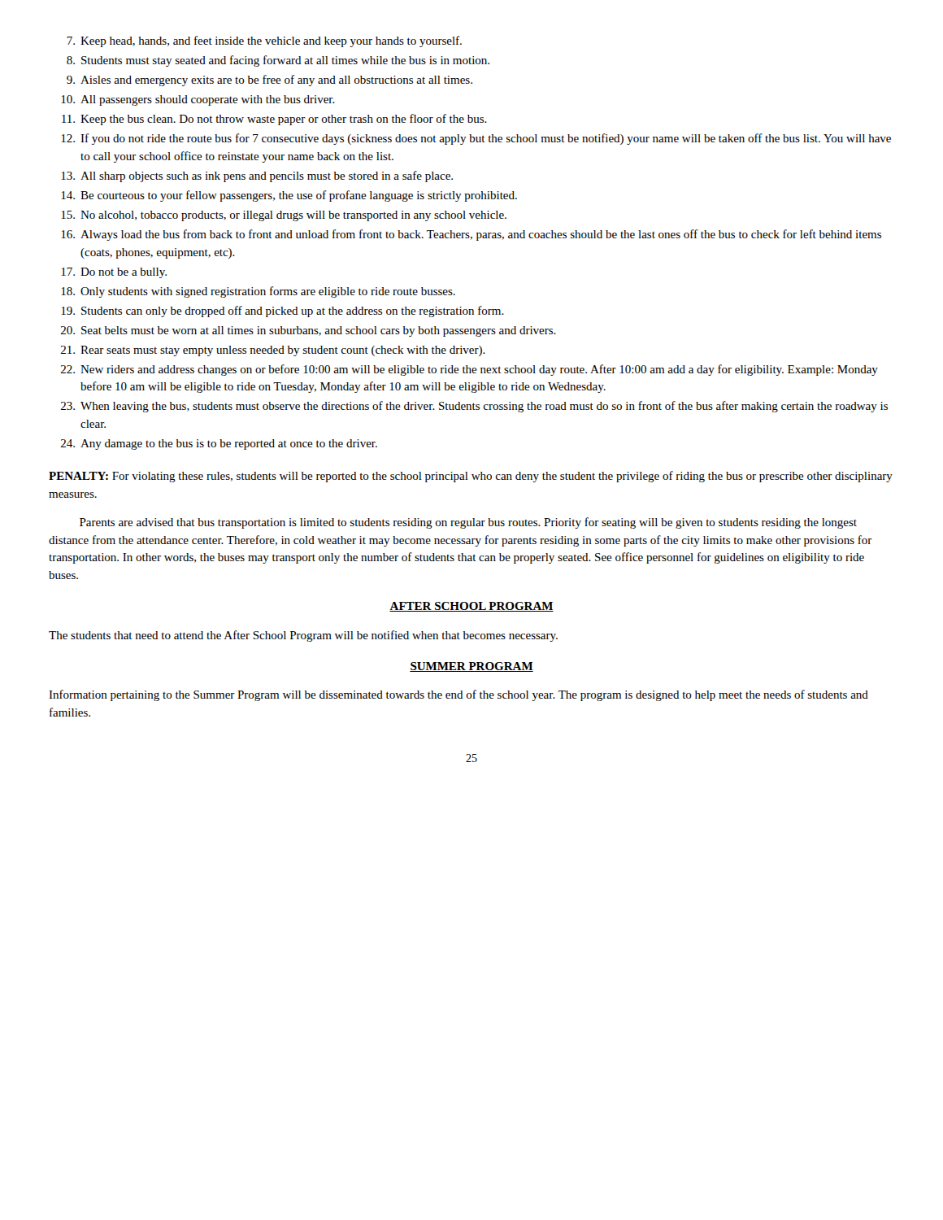7. Keep head, hands, and feet inside the vehicle and keep your hands to yourself.
8. Students must stay seated and facing forward at all times while the bus is in motion.
9. Aisles and emergency exits are to be free of any and all obstructions at all times.
10. All passengers should cooperate with the bus driver.
11. Keep the bus clean. Do not throw waste paper or other trash on the floor of the bus.
12. If you do not ride the route bus for 7 consecutive days (sickness does not apply but the school must be notified) your name will be taken off the bus list. You will have to call your school office to reinstate your name back on the list.
13. All sharp objects such as ink pens and pencils must be stored in a safe place.
14. Be courteous to your fellow passengers, the use of profane language is strictly prohibited.
15. No alcohol, tobacco products, or illegal drugs will be transported in any school vehicle.
16. Always load the bus from back to front and unload from front to back. Teachers, paras, and coaches should be the last ones off the bus to check for left behind items (coats, phones, equipment, etc).
17. Do not be a bully.
18. Only students with signed registration forms are eligible to ride route busses.
19. Students can only be dropped off and picked up at the address on the registration form.
20. Seat belts must be worn at all times in suburbans, and school cars by both passengers and drivers.
21. Rear seats must stay empty unless needed by student count (check with the driver).
22. New riders and address changes on or before 10:00 am will be eligible to ride the next school day route. After 10:00 am add a day for eligibility. Example: Monday before 10 am will be eligible to ride on Tuesday, Monday after 10 am will be eligible to ride on Wednesday.
23. When leaving the bus, students must observe the directions of the driver. Students crossing the road must do so in front of the bus after making certain the roadway is clear.
24. Any damage to the bus is to be reported at once to the driver.
PENALTY: For violating these rules, students will be reported to the school principal who can deny the student the privilege of riding the bus or prescribe other disciplinary measures.
Parents are advised that bus transportation is limited to students residing on regular bus routes. Priority for seating will be given to students residing the longest distance from the attendance center. Therefore, in cold weather it may become necessary for parents residing in some parts of the city limits to make other provisions for transportation. In other words, the buses may transport only the number of students that can be properly seated. See office personnel for guidelines on eligibility to ride buses.
AFTER SCHOOL PROGRAM
The students that need to attend the After School Program will be notified when that becomes necessary.
SUMMER PROGRAM
Information pertaining to the Summer Program will be disseminated towards the end of the school year. The program is designed to help meet the needs of students and families.
25